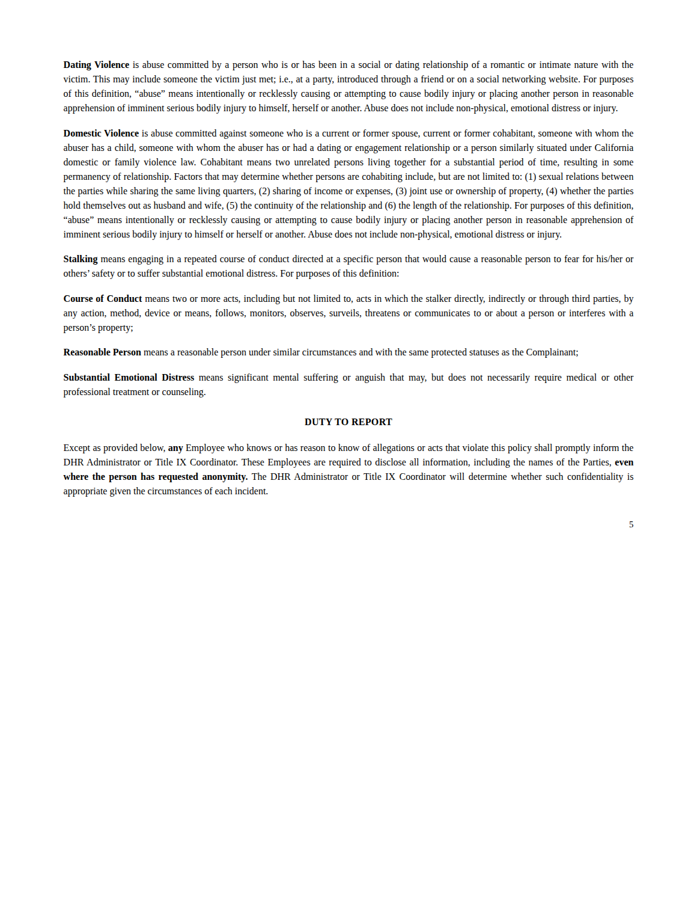Dating Violence is abuse committed by a person who is or has been in a social or dating relationship of a romantic or intimate nature with the victim. This may include someone the victim just met; i.e., at a party, introduced through a friend or on a social networking website. For purposes of this definition, “abuse” means intentionally or recklessly causing or attempting to cause bodily injury or placing another person in reasonable apprehension of imminent serious bodily injury to himself, herself or another. Abuse does not include non-physical, emotional distress or injury.
Domestic Violence is abuse committed against someone who is a current or former spouse, current or former cohabitant, someone with whom the abuser has a child, someone with whom the abuser has or had a dating or engagement relationship or a person similarly situated under California domestic or family violence law. Cohabitant means two unrelated persons living together for a substantial period of time, resulting in some permanency of relationship. Factors that may determine whether persons are cohabiting include, but are not limited to: (1) sexual relations between the parties while sharing the same living quarters, (2) sharing of income or expenses, (3) joint use or ownership of property, (4) whether the parties hold themselves out as husband and wife, (5) the continuity of the relationship and (6) the length of the relationship. For purposes of this definition, “abuse” means intentionally or recklessly causing or attempting to cause bodily injury or placing another person in reasonable apprehension of imminent serious bodily injury to himself or herself or another. Abuse does not include non-physical, emotional distress or injury.
Stalking means engaging in a repeated course of conduct directed at a specific person that would cause a reasonable person to fear for his/her or others’ safety or to suffer substantial emotional distress. For purposes of this definition:
Course of Conduct means two or more acts, including but not limited to, acts in which the stalker directly, indirectly or through third parties, by any action, method, device or means, follows, monitors, observes, surveils, threatens or communicates to or about a person or interferes with a person’s property;
Reasonable Person means a reasonable person under similar circumstances and with the same protected statuses as the Complainant;
Substantial Emotional Distress means significant mental suffering or anguish that may, but does not necessarily require medical or other professional treatment or counseling.
DUTY TO REPORT
Except as provided below, any Employee who knows or has reason to know of allegations or acts that violate this policy shall promptly inform the DHR Administrator or Title IX Coordinator. These Employees are required to disclose all information, including the names of the Parties, even where the person has requested anonymity. The DHR Administrator or Title IX Coordinator will determine whether such confidentiality is appropriate given the circumstances of each incident.
5